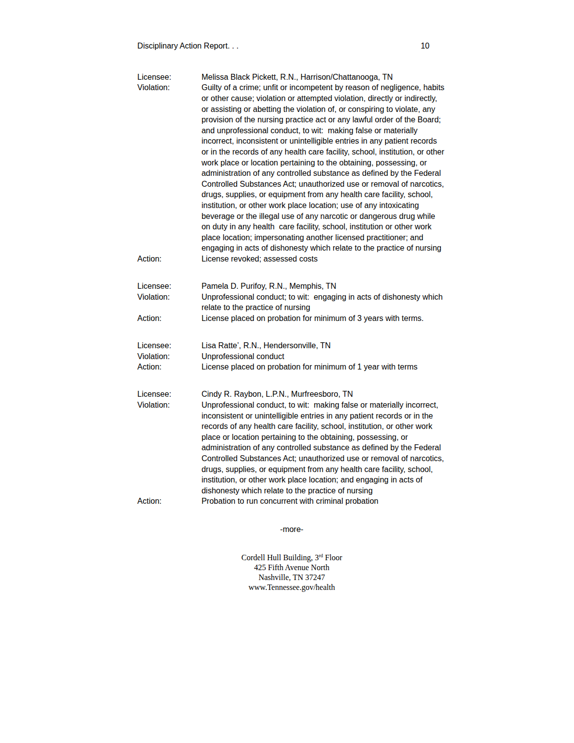Disciplinary Action Report. . .
10
| Licensee: | Melissa Black Pickett, R.N., Harrison/Chattanooga, TN |
| Violation: | Guilty of a crime; unfit or incompetent by reason of negligence, habits or other cause; violation or attempted violation, directly or indirectly, or assisting or abetting the violation of, or conspiring to violate, any provision of the nursing practice act or any lawful order of the Board; and unprofessional conduct, to wit: making false or materially incorrect, inconsistent or unintelligible entries in any patient records or in the records of any health care facility, school, institution, or other work place or location pertaining to the obtaining, possessing, or administration of any controlled substance as defined by the Federal Controlled Substances Act; unauthorized use or removal of narcotics, drugs, supplies, or equipment from any health care facility, school, institution, or other work place location; use of any intoxicating beverage or the illegal use of any narcotic or dangerous drug while on duty in any health care facility, school, institution or other work place location; impersonating another licensed practitioner; and engaging in acts of dishonesty which relate to the practice of nursing |
| Action: | License revoked; assessed costs |
| Licensee: | Pamela D. Purifoy, R.N., Memphis, TN |
| Violation: | Unprofessional conduct; to wit: engaging in acts of dishonesty which relate to the practice of nursing |
| Action: | License placed on probation for minimum of 3 years with terms. |
| Licensee: | Lisa Ratte’, R.N., Hendersonville, TN |
| Violation: | Unprofessional conduct |
| Action: | License placed on probation for minimum of 1 year with terms |
| Licensee: | Cindy R. Raybon, L.P.N., Murfreesboro, TN |
| Violation: | Unprofessional conduct, to wit: making false or materially incorrect, inconsistent or unintelligible entries in any patient records or in the records of any health care facility, school, institution, or other work place or location pertaining to the obtaining, possessing, or administration of any controlled substance as defined by the Federal Controlled Substances Act; unauthorized use or removal of narcotics, drugs, supplies, or equipment from any health care facility, school, institution, or other work place location; and engaging in acts of dishonesty which relate to the practice of nursing |
| Action: | Probation to run concurrent with criminal probation |
-more-
Cordell Hull Building, 3rd Floor
425 Fifth Avenue North
Nashville, TN 37247
www.Tennessee.gov/health